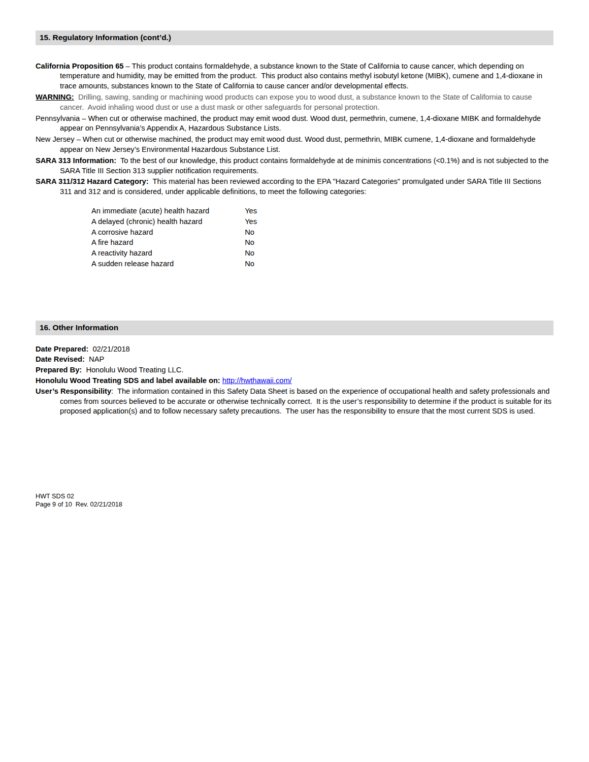15. Regulatory Information (cont’d.)
California Proposition 65 – This product contains formaldehyde, a substance known to the State of California to cause cancer, which depending on temperature and humidity, may be emitted from the product. This product also contains methyl isobutyl ketone (MIBK), cumene and 1,4-dioxane in trace amounts, substances known to the State of California to cause cancer and/or developmental effects.
WARNING: Drilling, sawing, sanding or machining wood products can expose you to wood dust, a substance known to the State of California to cause cancer. Avoid inhaling wood dust or use a dust mask or other safeguards for personal protection.
Pennsylvania – When cut or otherwise machined, the product may emit wood dust. Wood dust, permethrin, cumene, 1,4-dioxane MIBK and formaldehyde appear on Pennsylvania’s Appendix A, Hazardous Substance Lists.
New Jersey – When cut or otherwise machined, the product may emit wood dust. Wood dust, permethrin, MIBK cumene, 1,4-dioxane and formaldehyde appear on New Jersey’s Environmental Hazardous Substance List.
SARA 313 Information: To the best of our knowledge, this product contains formaldehyde at de minimis concentrations (<0.1%) and is not subjected to the SARA Title III Section 313 supplier notification requirements.
SARA 311/312 Hazard Category: This material has been reviewed according to the EPA "Hazard Categories" promulgated under SARA Title III Sections 311 and 312 and is considered, under applicable definitions, to meet the following categories:
| An immediate (acute) health hazard | Yes |
| A delayed (chronic) health hazard | Yes |
| A corrosive hazard | No |
| A fire hazard | No |
| A reactivity hazard | No |
| A sudden release hazard | No |
16. Other Information
Date Prepared: 02/21/2018
Date Revised: NAP
Prepared By: Honolulu Wood Treating LLC.
Honolulu Wood Treating SDS and label available on: http://hwthawaii.com/
User’s Responsibility: The information contained in this Safety Data Sheet is based on the experience of occupational health and safety professionals and comes from sources believed to be accurate or otherwise technically correct. It is the user’s responsibility to determine if the product is suitable for its proposed application(s) and to follow necessary safety precautions. The user has the responsibility to ensure that the most current SDS is used.
HWT SDS 02
Page 9 of 10 Rev. 02/21/2018